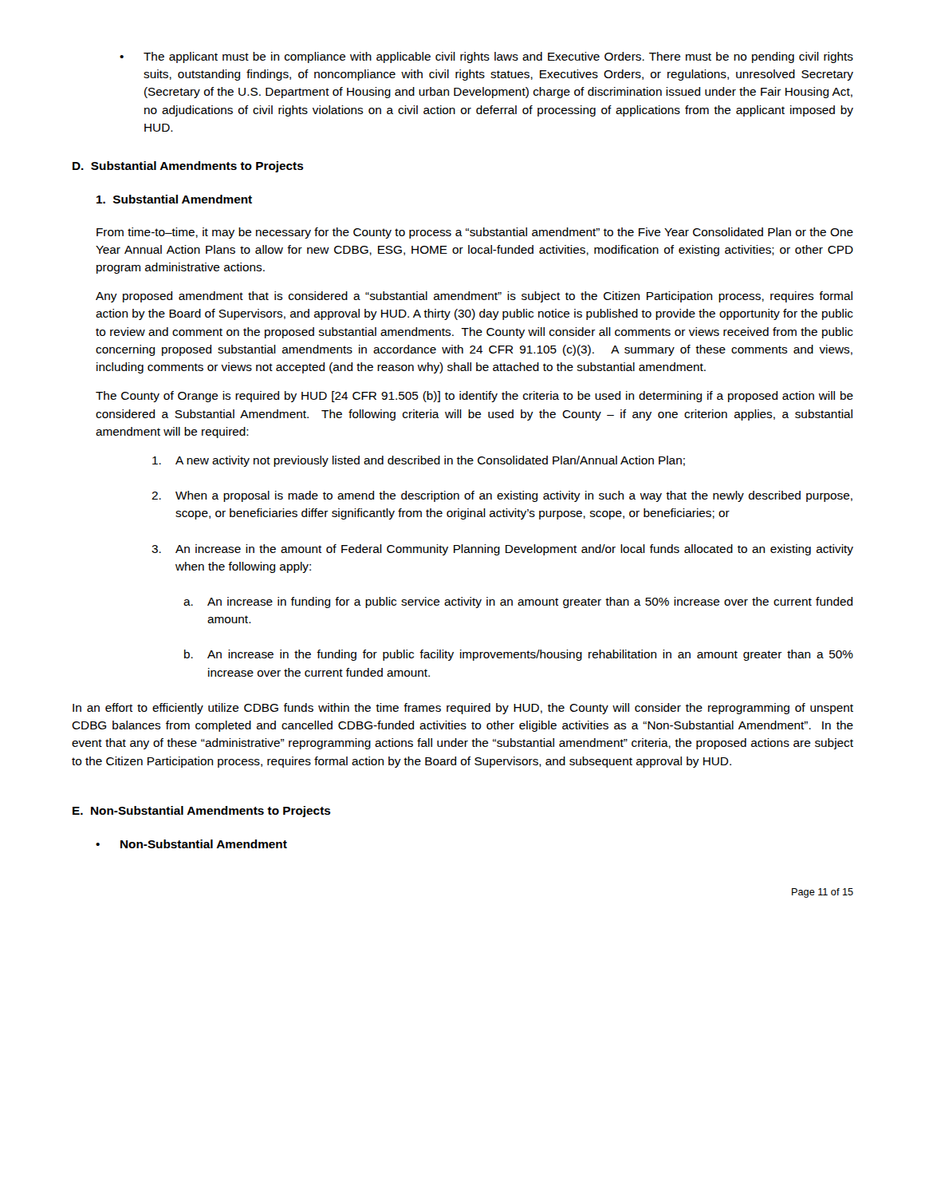• The applicant must be in compliance with applicable civil rights laws and Executive Orders. There must be no pending civil rights suits, outstanding findings, of noncompliance with civil rights statues, Executives Orders, or regulations, unresolved Secretary (Secretary of the U.S. Department of Housing and urban Development) charge of discrimination issued under the Fair Housing Act, no adjudications of civil rights violations on a civil action or deferral of processing of applications from the applicant imposed by HUD.
D. Substantial Amendments to Projects
1. Substantial Amendment
From time-to–time, it may be necessary for the County to process a “substantial amendment” to the Five Year Consolidated Plan or the One Year Annual Action Plans to allow for new CDBG, ESG, HOME or local-funded activities, modification of existing activities; or other CPD program administrative actions.
Any proposed amendment that is considered a “substantial amendment” is subject to the Citizen Participation process, requires formal action by the Board of Supervisors, and approval by HUD. A thirty (30) day public notice is published to provide the opportunity for the public to review and comment on the proposed substantial amendments. The County will consider all comments or views received from the public concerning proposed substantial amendments in accordance with 24 CFR 91.105 (c)(3). A summary of these comments and views, including comments or views not accepted (and the reason why) shall be attached to the substantial amendment.
The County of Orange is required by HUD [24 CFR 91.505 (b)] to identify the criteria to be used in determining if a proposed action will be considered a Substantial Amendment. The following criteria will be used by the County – if any one criterion applies, a substantial amendment will be required:
A new activity not previously listed and described in the Consolidated Plan/Annual Action Plan;
When a proposal is made to amend the description of an existing activity in such a way that the newly described purpose, scope, or beneficiaries differ significantly from the original activity’s purpose, scope, or beneficiaries; or
An increase in the amount of Federal Community Planning Development and/or local funds allocated to an existing activity when the following apply:
An increase in funding for a public service activity in an amount greater than a 50% increase over the current funded amount.
An increase in the funding for public facility improvements/housing rehabilitation in an amount greater than a 50% increase over the current funded amount.
In an effort to efficiently utilize CDBG funds within the time frames required by HUD, the County will consider the reprogramming of unspent CDBG balances from completed and cancelled CDBG-funded activities to other eligible activities as a “Non-Substantial Amendment”. In the event that any of these “administrative” reprogramming actions fall under the “substantial amendment” criteria, the proposed actions are subject to the Citizen Participation process, requires formal action by the Board of Supervisors, and subsequent approval by HUD.
E. Non-Substantial Amendments to Projects
• Non-Substantial Amendment
Page 11 of 15